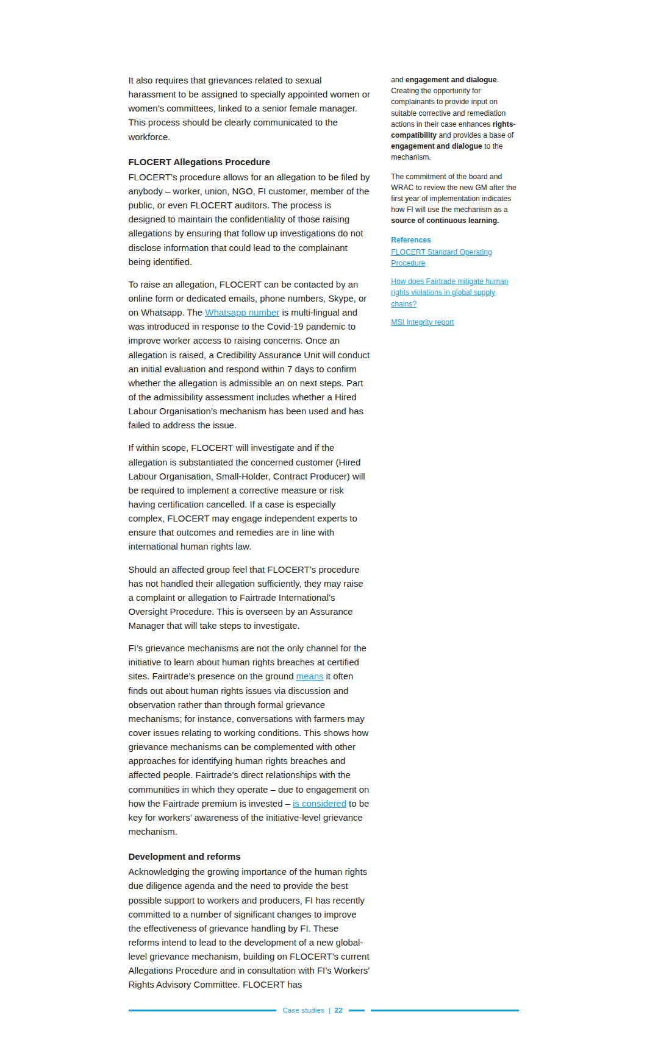It also requires that grievances related to sexual harassment to be assigned to specially appointed women or women’s committees, linked to a senior female manager. This process should be clearly communicated to the workforce.
FLOCERT Allegations Procedure
FLOCERT’s procedure allows for an allegation to be filed by anybody – worker, union, NGO, FI customer, member of the public, or even FLOCERT auditors. The process is designed to maintain the confidentiality of those raising allegations by ensuring that follow up investigations do not disclose information that could lead to the complainant being identified.
To raise an allegation, FLOCERT can be contacted by an online form or dedicated emails, phone numbers, Skype, or on Whatsapp. The Whatsapp number is multi-lingual and was introduced in response to the Covid-19 pandemic to improve worker access to raising concerns. Once an allegation is raised, a Credibility Assurance Unit will conduct an initial evaluation and respond within 7 days to confirm whether the allegation is admissible an on next steps. Part of the admissibility assessment includes whether a Hired Labour Organisation’s mechanism has been used and has failed to address the issue.
If within scope, FLOCERT will investigate and if the allegation is substantiated the concerned customer (Hired Labour Organisation, Small-Holder, Contract Producer) will be required to implement a corrective measure or risk having certification cancelled. If a case is especially complex, FLOCERT may engage independent experts to ensure that outcomes and remedies are in line with international human rights law.
Should an affected group feel that FLOCERT’s procedure has not handled their allegation sufficiently, they may raise a complaint or allegation to Fairtrade International’s Oversight Procedure. This is overseen by an Assurance Manager that will take steps to investigate.
FI’s grievance mechanisms are not the only channel for the initiative to learn about human rights breaches at certified sites. Fairtrade’s presence on the ground means it often finds out about human rights issues via discussion and observation rather than through formal grievance mechanisms; for instance, conversations with farmers may cover issues relating to working conditions. This shows how grievance mechanisms can be complemented with other approaches for identifying human rights breaches and affected people. Fairtrade’s direct relationships with the communities in which they operate – due to engagement on how the Fairtrade premium is invested – is considered to be key for workers’ awareness of the initiative-level grievance mechanism.
Development and reforms
Acknowledging the growing importance of the human rights due diligence agenda and the need to provide the best possible support to workers and producers, FI has recently committed to a number of significant changes to improve the effectiveness of grievance handling by FI. These reforms intend to lead to the development of a new global-level grievance mechanism, building on FLOCERT’s current Allegations Procedure and in consultation with FI’s Workers’ Rights Advisory Committee. FLOCERT has
and engagement and dialogue.
Creating the opportunity for complainants to provide input on suitable corrective and remediation actions in their case enhances rights-compatibility and provides a base of engagement and dialogue to the mechanism.
The commitment of the board and WRAC to review the new GM after the first year of implementation indicates how FI will use the mechanism as a source of continuous learning.
References
FLOCERT Standard Operating Procedure
How does Fairtrade mitigate human rights violations in global supply chains?
MSI Integrity report
Case studies | 22